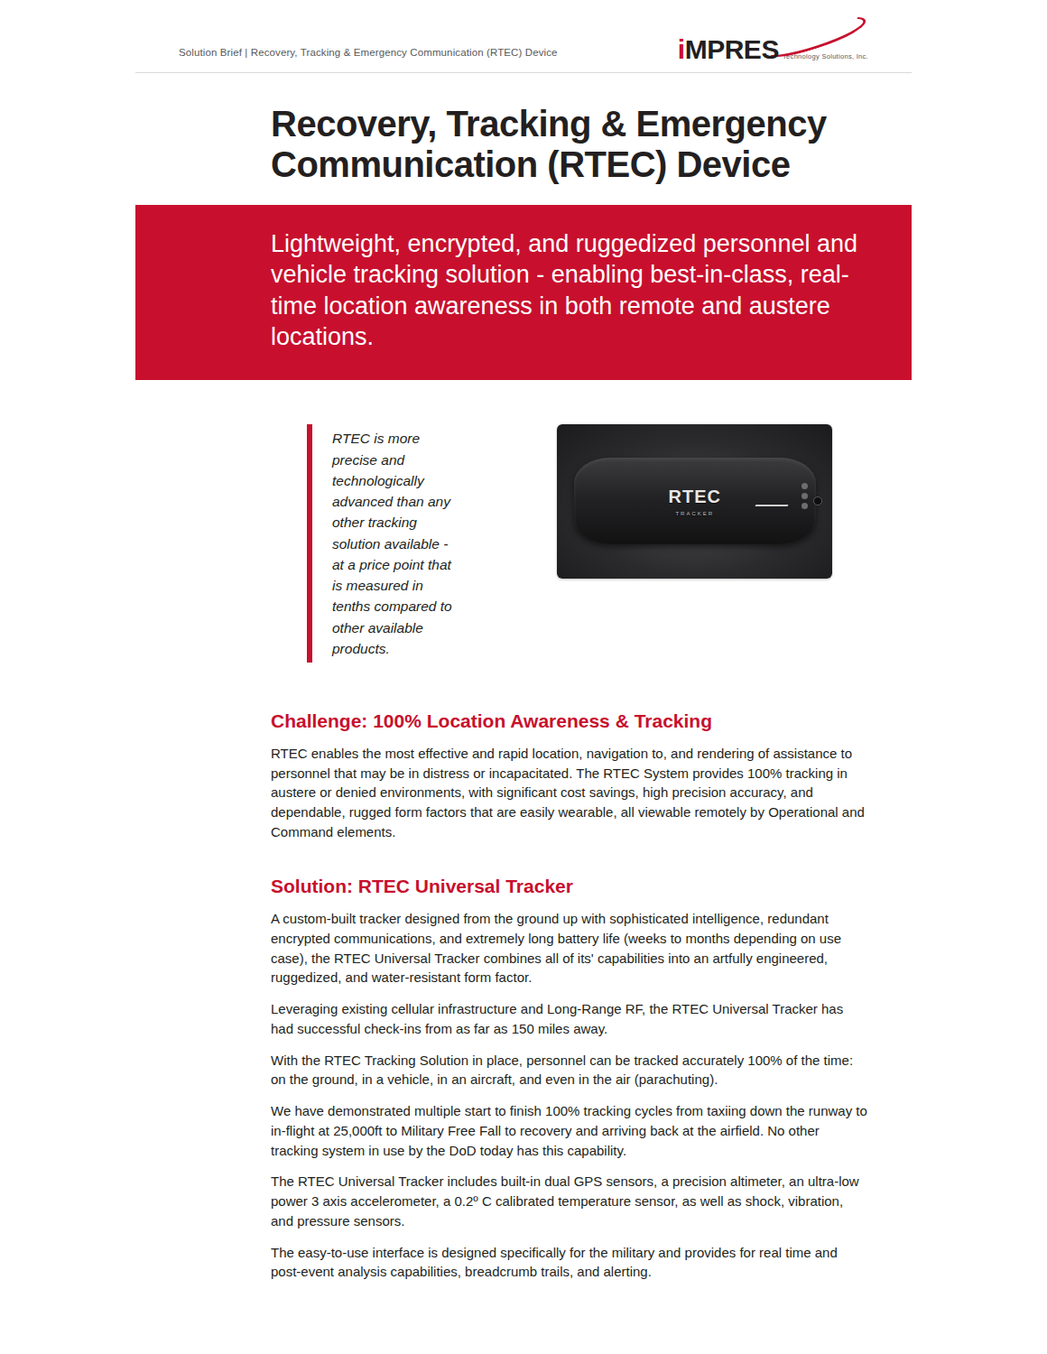Solution Brief | Recovery, Tracking & Emergency Communication (RTEC) Device
i MPRES Technology Solutions, Inc.
Recovery, Tracking & Emergency Communication (RTEC) Device
Lightweight, encrypted, and ruggedized personnel and vehicle tracking solution - enabling best-in-class, real-time location awareness in both remote and austere locations.
RTEC is more precise and technologically advanced than any other tracking solution available - at a price point that is measured in tenths compared to other available products.
RTECTRACKER
Challenge: 100% Location Awareness & Tracking
RTEC enables the most effective and rapid location, navigation to, and rendering of assistance to personnel that may be in distress or incapacitated. The RTEC System provides 100% tracking in austere or denied environments, with significant cost savings, high precision accuracy, and dependable, rugged form factors that are easily wearable, all viewable remotely by Operational and Command elements.
Solution: RTEC Universal Tracker
A custom-built tracker designed from the ground up with sophisticated intelligence, redundant encrypted communications, and extremely long battery life (weeks to months depending on use case), the RTEC Universal Tracker combines all of its' capabilities into an artfully engineered, ruggedized, and water-resistant form factor.
Leveraging existing cellular infrastructure and Long-Range RF, the RTEC Universal Tracker has had successful check-ins from as far as 150 miles away.
With the RTEC Tracking Solution in place, personnel can be tracked accurately 100% of the time: on the ground, in a vehicle, in an aircraft, and even in the air (parachuting).
We have demonstrated multiple start to finish 100% tracking cycles from taxiing down the runway to in-flight at 25,000ft to Military Free Fall to recovery and arriving back at the airfield. No other tracking system in use by the DoD today has this capability.
The RTEC Universal Tracker includes built-in dual GPS sensors, a precision altimeter, an ultra-low power 3 axis accelerometer, a 0.2º C calibrated temperature sensor, as well as shock, vibration, and pressure sensors.
The easy-to-use interface is designed specifically for the military and provides for real time and post-event analysis capabilities, breadcrumb trails, and alerting.